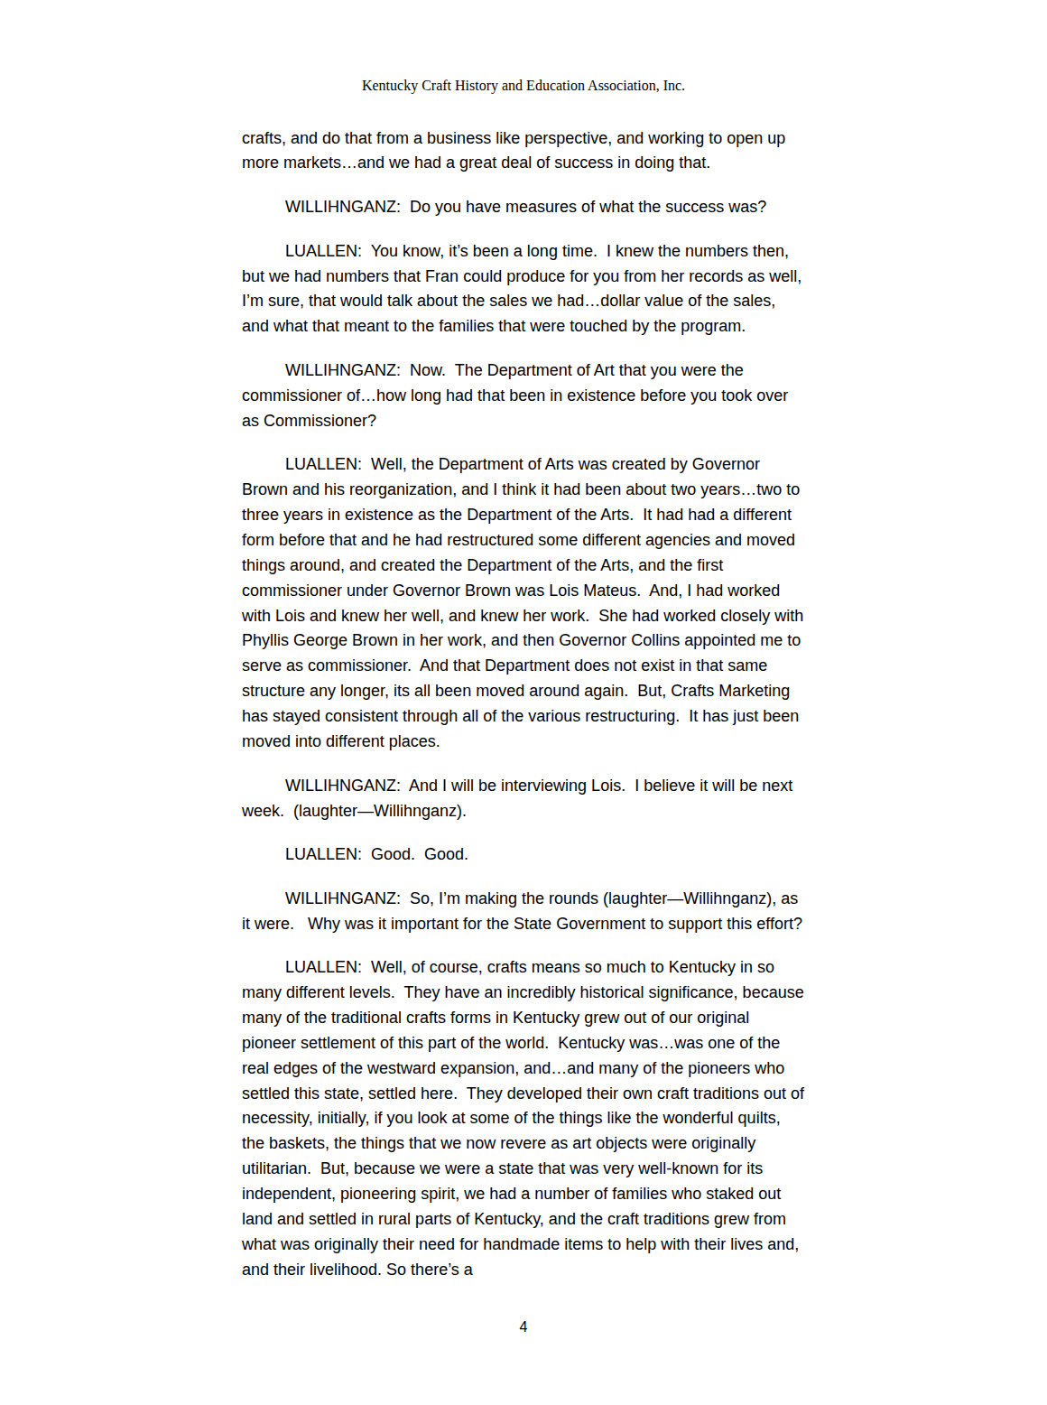Kentucky Craft History and Education Association, Inc.
crafts, and do that from a business like perspective, and working to open up more markets…and we had a great deal of success in doing that.
WILLIHNGANZ: Do you have measures of what the success was?
LUALLEN: You know, it’s been a long time. I knew the numbers then, but we had numbers that Fran could produce for you from her records as well, I’m sure, that would talk about the sales we had…dollar value of the sales, and what that meant to the families that were touched by the program.
WILLIHNGANZ: Now. The Department of Art that you were the commissioner of…how long had that been in existence before you took over as Commissioner?
LUALLEN: Well, the Department of Arts was created by Governor Brown and his reorganization, and I think it had been about two years…two to three years in existence as the Department of the Arts. It had had a different form before that and he had restructured some different agencies and moved things around, and created the Department of the Arts, and the first commissioner under Governor Brown was Lois Mateus. And, I had worked with Lois and knew her well, and knew her work. She had worked closely with Phyllis George Brown in her work, and then Governor Collins appointed me to serve as commissioner. And that Department does not exist in that same structure any longer, its all been moved around again. But, Crafts Marketing has stayed consistent through all of the various restructuring. It has just been moved into different places.
WILLIHNGANZ: And I will be interviewing Lois. I believe it will be next week. (laughter—Willihnganz).
LUALLEN: Good. Good.
WILLIHNGANZ: So, I’m making the rounds (laughter—Willihnganz), as it were. Why was it important for the State Government to support this effort?
LUALLEN: Well, of course, crafts means so much to Kentucky in so many different levels. They have an incredibly historical significance, because many of the traditional crafts forms in Kentucky grew out of our original pioneer settlement of this part of the world. Kentucky was…was one of the real edges of the westward expansion, and…and many of the pioneers who settled this state, settled here. They developed their own craft traditions out of necessity, initially, if you look at some of the things like the wonderful quilts, the baskets, the things that we now revere as art objects were originally utilitarian. But, because we were a state that was very well-known for its independent, pioneering spirit, we had a number of families who staked out land and settled in rural parts of Kentucky, and the craft traditions grew from what was originally their need for handmade items to help with their lives and, and their livelihood. So there’s a
4